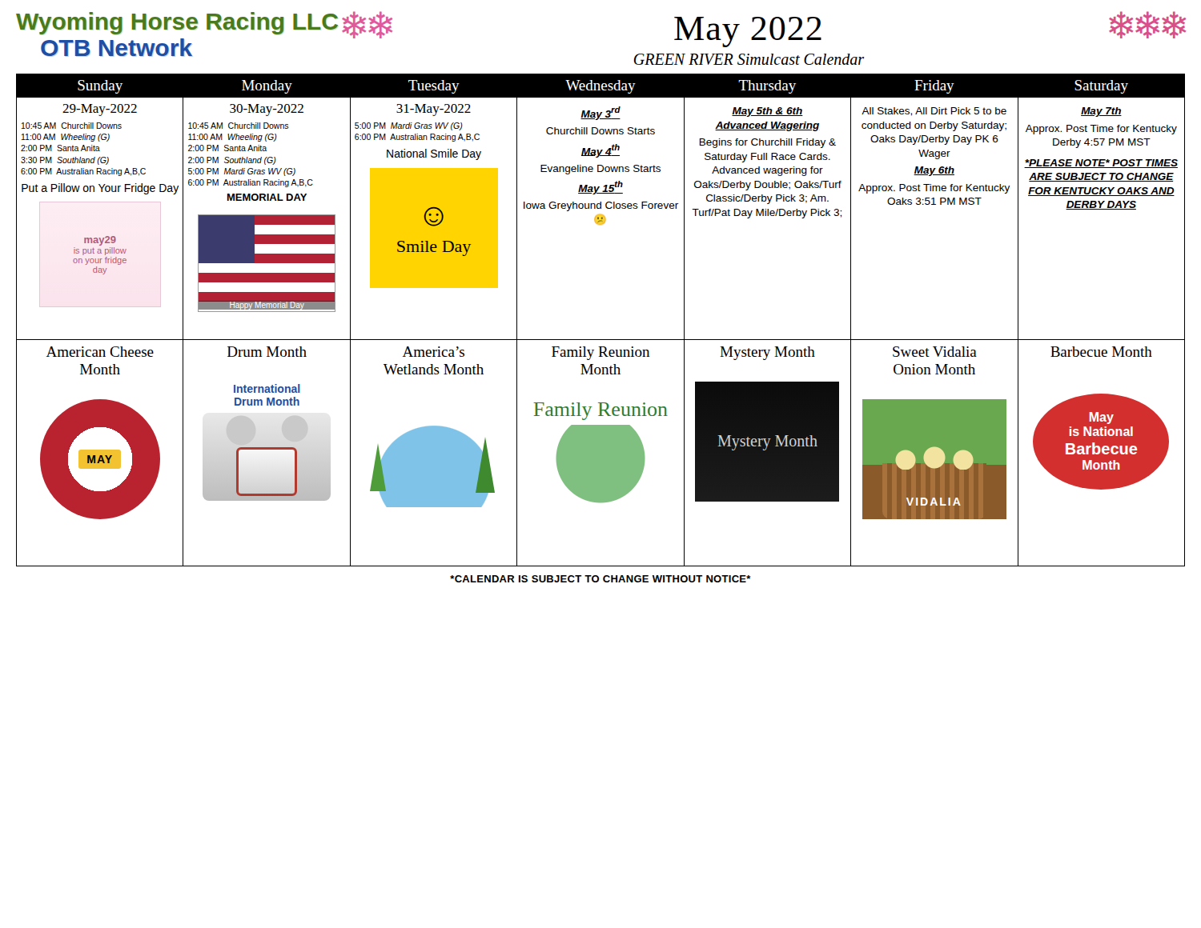Wyoming Horse Racing LLC
OTB Network
❄❄
May 2022
GREEN RIVER Simulcast Calendar
❄❄❄
| Sunday | Monday | Tuesday | Wednesday | Thursday | Friday | Saturday |
| --- | --- | --- | --- | --- | --- | --- |
| 29-May-2022 10:45 AM Churchill Downs 11:00 AM Wheeling (G) 2:00 PM Santa Anita 3:30 PM Southland (G) 6:00 PM Australian Racing A,B,C Put a Pillow on Your Fridge Day may29 is put a pillow on your fridge day | 30-May-2022 10:45 AM Churchill Downs 11:00 AM Wheeling (G) 2:00 PM Santa Anita 2:00 PM Southland (G) 5:00 PM Mardi Gras WV (G) 6:00 PM Australian Racing A,B,C MEMORIAL DAY Happy Memorial Day | 31-May-2022 5:00 PM Mardi Gras WV (G) 6:00 PM Australian Racing A,B,C National Smile Day ☺ Smile Day | May 3 rd Churchill Downs Starts May 4 th Evangeline Downs Starts May 15 th Iowa Greyhound Closes Forever 😕 | May 5th & 6th Advanced Wagering Begins for Churchill Friday & Saturday Full Race Cards. Advanced wagering for Oaks/Derby Double; Oaks/Turf Classic/Derby Pick 3; Am. Turf/Pat Day Mile/Derby Pick 3; | All Stakes, All Dirt Pick 5 to be conducted on Derby Saturday; Oaks Day/Derby Day PK 6 Wager May 6th Approx. Post Time for Kentucky Oaks 3:51 PM MST | May 7th Approx. Post Time for Kentucky Derby 4:57 PM MST *PLEASE NOTE* POST TIMES ARE SUBJECT TO CHANGE FOR KENTUCKY OAKS AND DERBY DAYS |
| American Cheese Month MAY | Drum Month International Drum Month | America’s Wetlands Month | Family Reunion Month Family Reunion | Mystery Month Mystery Month | Sweet Vidalia Onion Month | Barbecue Month May is National Barbecue Month |
*CALENDAR IS SUBJECT TO CHANGE WITHOUT NOTICE*